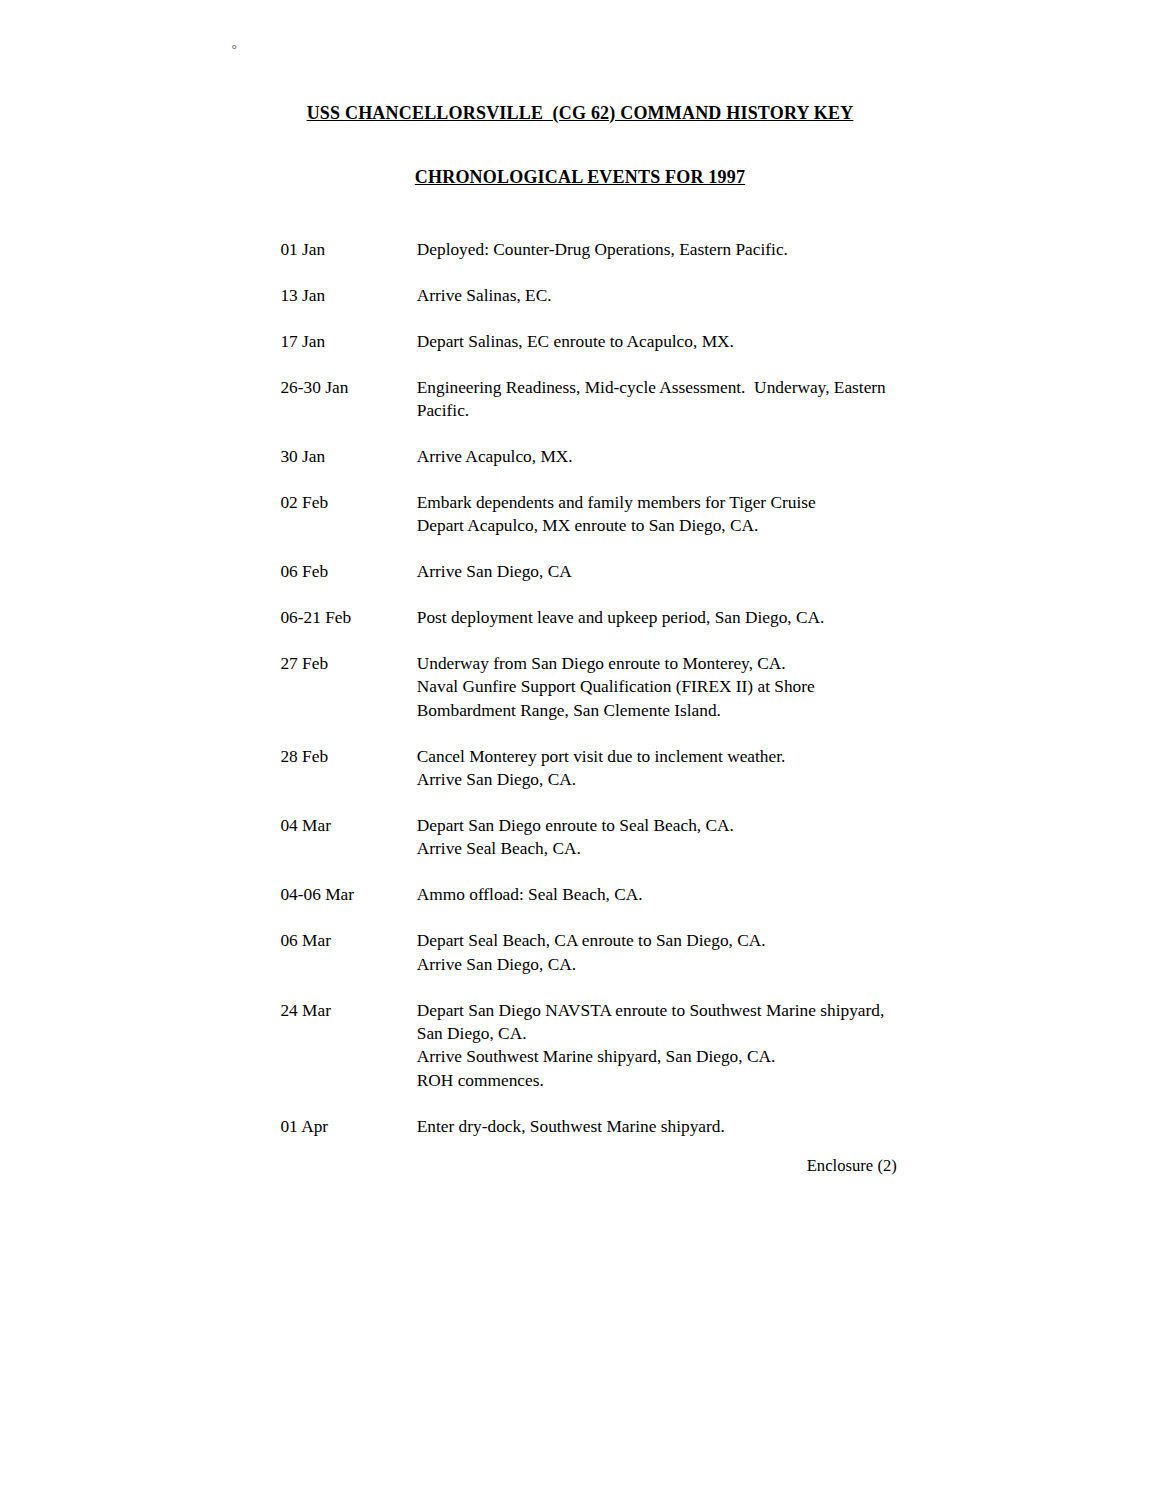°
USS CHANCELLORSVILLE (CG 62) COMMAND HISTORY KEY
CHRONOLOGICAL EVENTS FOR 1997
| 01 Jan | Deployed: Counter-Drug Operations, Eastern Pacific. |
| 13 Jan | Arrive Salinas, EC. |
| 17 Jan | Depart Salinas, EC enroute to Acapulco, MX. |
| 26-30 Jan | Engineering Readiness, Mid-cycle Assessment. Underway, Eastern Pacific. |
| 30 Jan | Arrive Acapulco, MX. |
| 02 Feb | Embark dependents and family members for Tiger Cruise Depart Acapulco, MX enroute to San Diego, CA. |
| 06 Feb | Arrive San Diego, CA |
| 06-21 Feb | Post deployment leave and upkeep period, San Diego, CA. |
| 27 Feb | Underway from San Diego enroute to Monterey, CA. Naval Gunfire Support Qualification (FIREX II) at Shore Bombardment Range, San Clemente Island. |
| 28 Feb | Cancel Monterey port visit due to inclement weather. Arrive San Diego, CA. |
| 04 Mar | Depart San Diego enroute to Seal Beach, CA. Arrive Seal Beach, CA. |
| 04-06 Mar | Ammo offload: Seal Beach, CA. |
| 06 Mar | Depart Seal Beach, CA enroute to San Diego, CA. Arrive San Diego, CA. |
| 24 Mar | Depart San Diego NAVSTA enroute to Southwest Marine shipyard, San Diego, CA. Arrive Southwest Marine shipyard, San Diego, CA. ROH commences. |
| 01 Apr | Enter dry-dock, Southwest Marine shipyard. |
Enclosure (2)